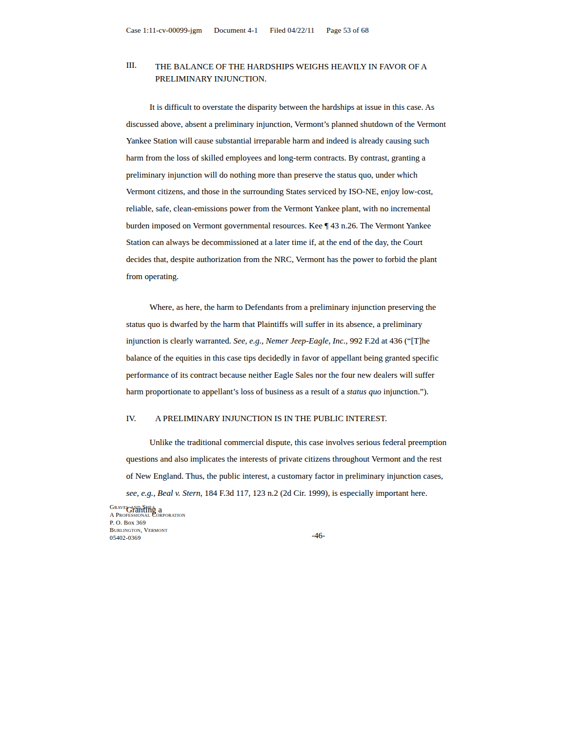Case 1:11-cv-00099-jgm Document 4-1 Filed 04/22/11 Page 53 of 68
III.
THE BALANCE OF THE HARDSHIPS WEIGHS HEAVILY IN FAVOR OF A PRELIMINARY INJUNCTION.
It is difficult to overstate the disparity between the hardships at issue in this case. As discussed above, absent a preliminary injunction, Vermont’s planned shutdown of the Vermont Yankee Station will cause substantial irreparable harm and indeed is already causing such harm from the loss of skilled employees and long-term contracts. By contrast, granting a preliminary injunction will do nothing more than preserve the status quo, under which Vermont citizens, and those in the surrounding States serviced by ISO-NE, enjoy low-cost, reliable, safe, clean-emissions power from the Vermont Yankee plant, with no incremental burden imposed on Vermont governmental resources. Kee ¶ 43 n.26. The Vermont Yankee Station can always be decommissioned at a later time if, at the end of the day, the Court decides that, despite authorization from the NRC, Vermont has the power to forbid the plant from operating.
Where, as here, the harm to Defendants from a preliminary injunction preserving the status quo is dwarfed by the harm that Plaintiffs will suffer in its absence, a preliminary injunction is clearly warranted. See, e.g., Nemer Jeep-Eagle, Inc., 992 F.2d at 436 (“[T]he balance of the equities in this case tips decidedly in favor of appellant being granted specific performance of its contract because neither Eagle Sales nor the four new dealers will suffer harm proportionate to appellant’s loss of business as a result of a status quo injunction.”).
IV.
A PRELIMINARY INJUNCTION IS IN THE PUBLIC INTEREST.
Unlike the traditional commercial dispute, this case involves serious federal preemption questions and also implicates the interests of private citizens throughout Vermont and the rest of New England. Thus, the public interest, a customary factor in preliminary injunction cases, see, e.g., Beal v. Stern, 184 F.3d 117, 123 n.2 (2d Cir. 1999), is especially important here. Granting a
Gravel and Shea
A Professional Corporation
P. O. Box 369
Burlington, Vermont
05402-0369
-46-